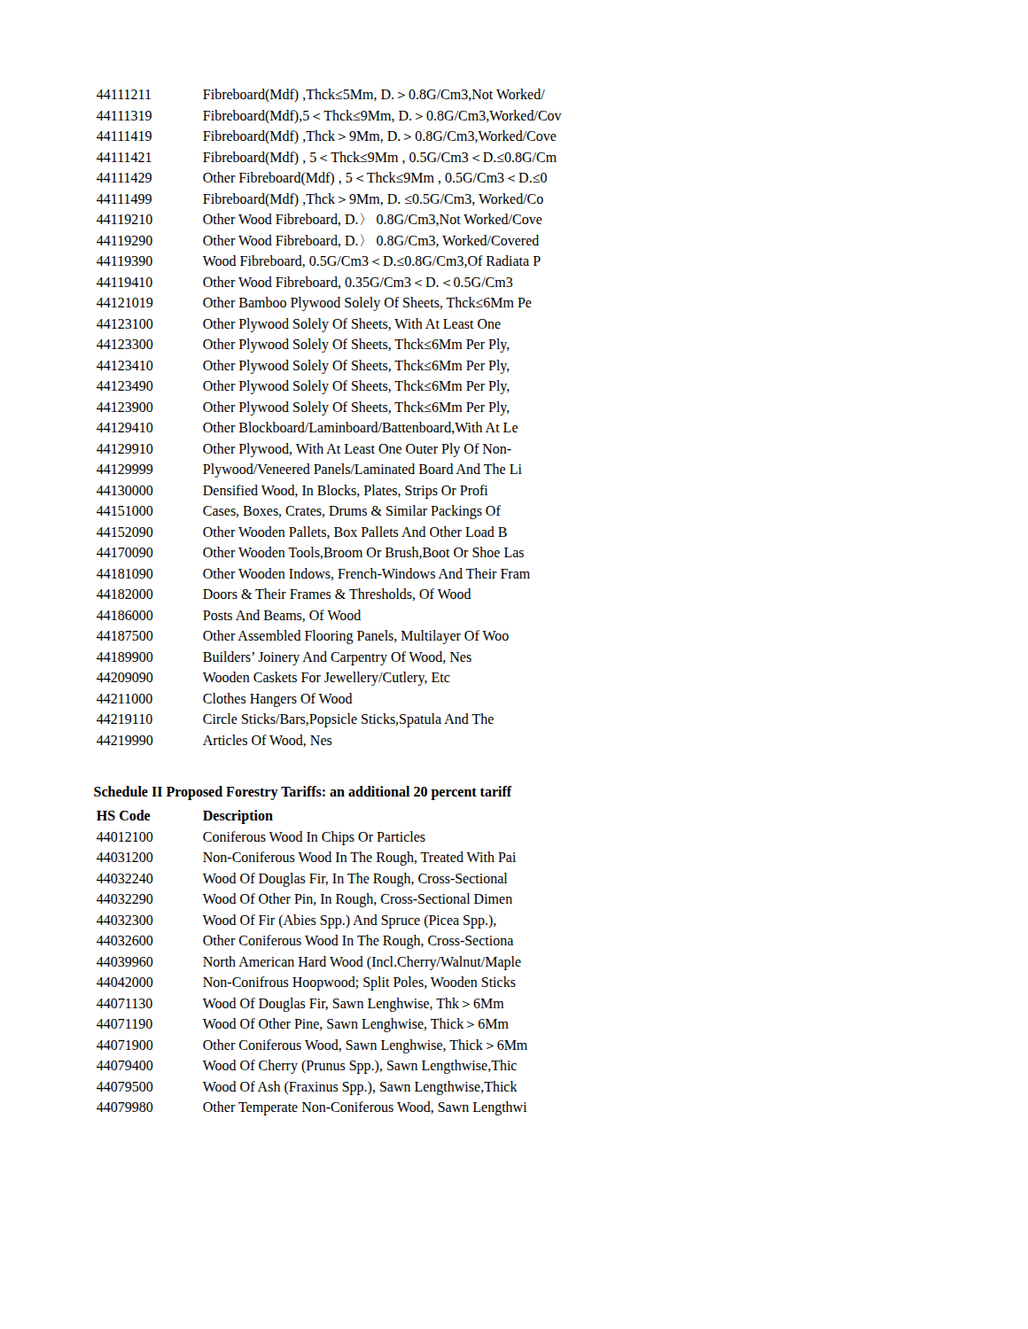| 44111211 | Fibreboard(Mdf) ,Thck≤5Mm, D.＞0.8G/Cm3,Not Worked/ |
| 44111319 | Fibreboard(Mdf),5＜Thck≤9Mm, D.＞0.8G/Cm3,Worked/Cov |
| 44111419 | Fibreboard(Mdf) ,Thck＞9Mm, D.＞0.8G/Cm3,Worked/Cove |
| 44111421 | Fibreboard(Mdf) , 5＜Thck≤9Mm , 0.5G/Cm3＜D.≤0.8G/Cm |
| 44111429 | Other Fibreboard(Mdf) , 5＜Thck≤9Mm , 0.5G/Cm3＜D.≤0 |
| 44111499 | Fibreboard(Mdf) ,Thck＞9Mm, D. ≤0.5G/Cm3, Worked/Co |
| 44119210 | Other Wood Fibreboard, D.〉 0.8G/Cm3,Not Worked/Cove |
| 44119290 | Other Wood Fibreboard, D.〉 0.8G/Cm3, Worked/Covered |
| 44119390 | Wood Fibreboard, 0.5G/Cm3＜D.≤0.8G/Cm3,Of Radiata P |
| 44119410 | Other Wood Fibreboard, 0.35G/Cm3＜D.＜0.5G/Cm3 |
| 44121019 | Other Bamboo Plywood Solely Of Sheets, Thck≤6Mm Pe |
| 44123100 | Other Plywood Solely Of Sheets, With At Least One |
| 44123300 | Other Plywood Solely Of Sheets, Thck≤6Mm Per Ply, |
| 44123410 | Other Plywood Solely Of Sheets, Thck≤6Mm Per Ply, |
| 44123490 | Other Plywood Solely Of Sheets, Thck≤6Mm Per Ply, |
| 44123900 | Other Plywood Solely Of Sheets, Thck≤6Mm Per Ply, |
| 44129410 | Other Blockboard/Laminboard/Battenboard,With At Le |
| 44129910 | Other Plywood, With At Least One Outer Ply Of Non- |
| 44129999 | Plywood/Veneered Panels/Laminated Board And The Li |
| 44130000 | Densified Wood, In Blocks, Plates, Strips Or Profi |
| 44151000 | Cases, Boxes, Crates, Drums & Similar Packings Of |
| 44152090 | Other Wooden Pallets, Box Pallets And Other Load B |
| 44170090 | Other Wooden Tools,Broom Or Brush,Boot Or Shoe Las |
| 44181090 | Other Wooden Indows, French-Windows And Their Fram |
| 44182000 | Doors & Their Frames & Thresholds, Of Wood |
| 44186000 | Posts And Beams, Of Wood |
| 44187500 | Other Assembled Flooring Panels, Multilayer Of Woo |
| 44189900 | Builders’ Joinery And Carpentry Of Wood, Nes |
| 44209090 | Wooden Caskets For Jewellery/Cutlery, Etc |
| 44211000 | Clothes Hangers Of Wood |
| 44219110 | Circle Sticks/Bars,Popsicle Sticks,Spatula And The |
| 44219990 | Articles Of Wood, Nes |
Schedule II Proposed Forestry Tariffs: an additional 20 percent tariff
| HS Code | Description |
| --- | --- |
| 44012100 | Coniferous Wood In Chips Or Particles |
| 44031200 | Non-Coniferous Wood In The Rough, Treated With Pai |
| 44032240 | Wood Of Douglas Fir, In The Rough, Cross-Sectional |
| 44032290 | Wood Of Other Pin, In Rough, Cross-Sectional Dimen |
| 44032300 | Wood Of Fir (Abies Spp.) And Spruce (Picea Spp.), |
| 44032600 | Other Coniferous Wood In The Rough, Cross-Sectiona |
| 44039960 | North American Hard Wood (Incl.Cherry/Walnut/Maple |
| 44042000 | Non-Conifrous Hoopwood; Split Poles, Wooden Sticks |
| 44071130 | Wood Of Douglas Fir, Sawn Lenghwise, Thk＞6Mm |
| 44071190 | Wood Of Other Pine, Sawn Lenghwise, Thick＞6Mm |
| 44071900 | Other Coniferous Wood, Sawn Lenghwise, Thick＞6Mm |
| 44079400 | Wood Of Cherry (Prunus Spp.), Sawn Lengthwise,Thic |
| 44079500 | Wood Of Ash (Fraxinus Spp.), Sawn Lengthwise,Thick |
| 44079980 | Other Temperate Non-Coniferous Wood, Sawn Lengthwi |